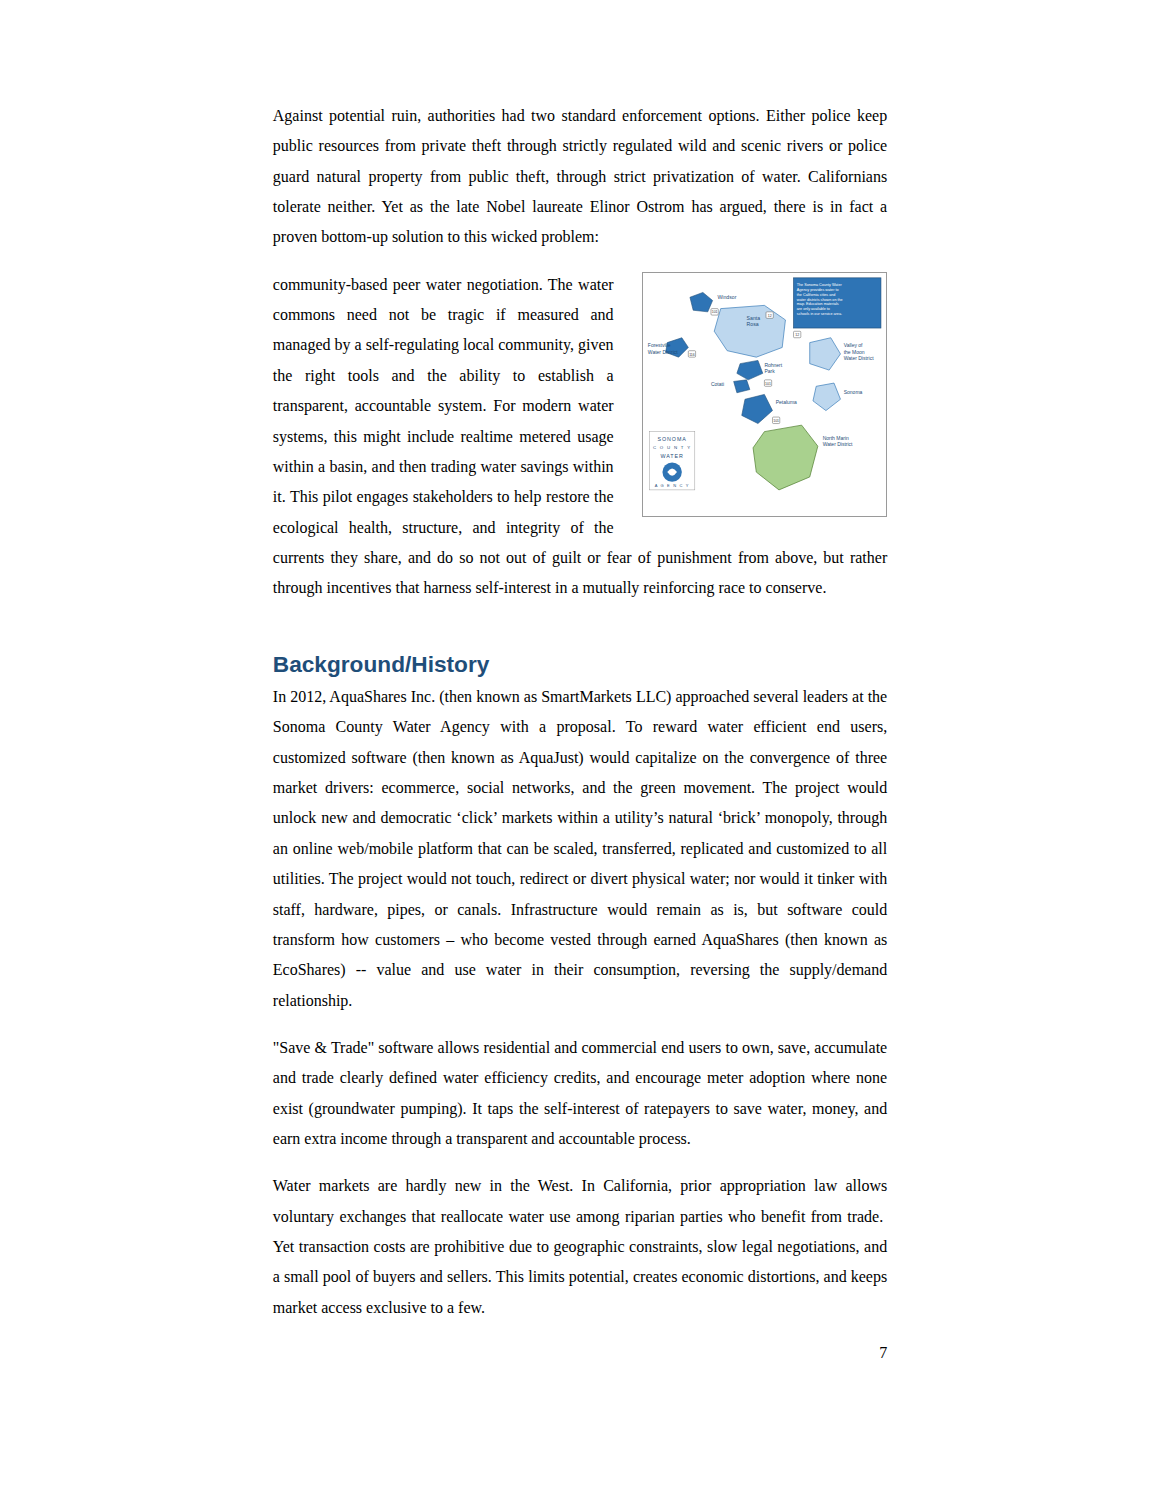Against potential ruin, authorities had two standard enforcement options. Either police keep public resources from private theft through strictly regulated wild and scenic rivers or police guard natural property from public theft, through strict privatization of water. Californians tolerate neither. Yet as the late Nobel laureate Elinor Ostrom has argued, there is in fact a proven bottom-up solution to this wicked problem:
The Sonoma County Water Agency provides water to the California cities and water districts shown on the map. Education materials are only available to schools in our service area. Windsor Santa Rosa Forestville Water District Valley of the Moon Water District Rohnert Park Cotati Petaluma Sonoma North Marin Water District 101 12 12 116 101 101 SONOMA C O U N T Y WATER A G E N C Y
community-based peer water negotiation. The water commons need not be tragic if measured and managed by a self-regulating local community, given the right tools and the ability to establish a transparent, accountable system. For modern water systems, this might include realtime metered usage within a basin, and then trading water savings within it. This pilot engages stakeholders to help restore the ecological health, structure, and integrity of the currents they share, and do so not out of guilt or fear of punishment from above, but rather through incentives that harness self-interest in a mutually reinforcing race to conserve.
Background/History
In 2012, AquaShares Inc. (then known as SmartMarkets LLC) approached several leaders at the Sonoma County Water Agency with a proposal. To reward water efficient end users, customized software (then known as AquaJust) would capitalize on the convergence of three market drivers: ecommerce, social networks, and the green movement. The project would unlock new and democratic ‘click’ markets within a utility’s natural ‘brick’ monopoly, through an online web/mobile platform that can be scaled, transferred, replicated and customized to all utilities. The project would not touch, redirect or divert physical water; nor would it tinker with staff, hardware, pipes, or canals. Infrastructure would remain as is, but software could transform how customers – who become vested through earned AquaShares (then known as EcoShares) -- value and use water in their consumption, reversing the supply/demand relationship.
"Save & Trade" software allows residential and commercial end users to own, save, accumulate and trade clearly defined water efficiency credits, and encourage meter adoption where none exist (groundwater pumping). It taps the self-interest of ratepayers to save water, money, and earn extra income through a transparent and accountable process.
Water markets are hardly new in the West. In California, prior appropriation law allows voluntary exchanges that reallocate water use among riparian parties who benefit from trade. Yet transaction costs are prohibitive due to geographic constraints, slow legal negotiations, and a small pool of buyers and sellers. This limits potential, creates economic distortions, and keeps market access exclusive to a few.
7